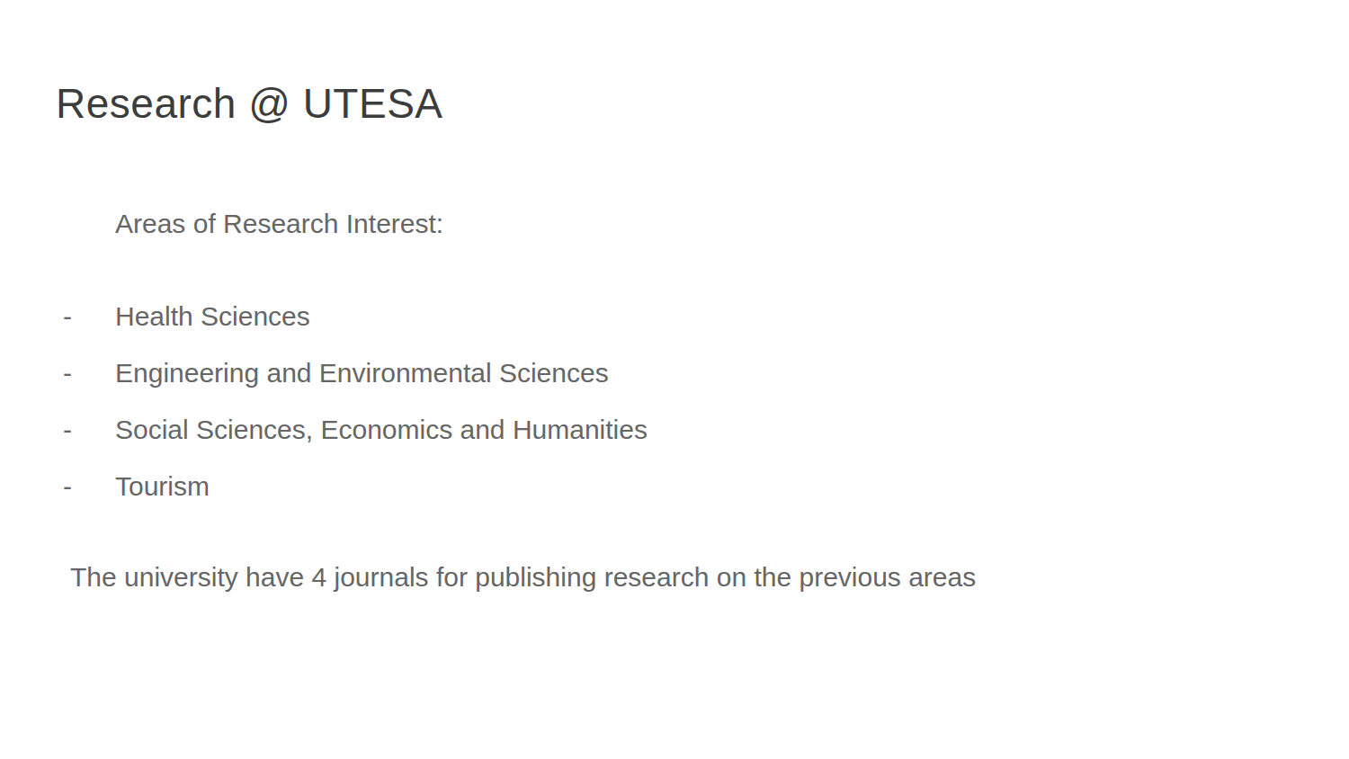Research @ UTESA
Areas of Research Interest:
Health Sciences
Engineering and Environmental Sciences
Social Sciences, Economics and Humanities
Tourism
The university have 4 journals for publishing research on the previous areas